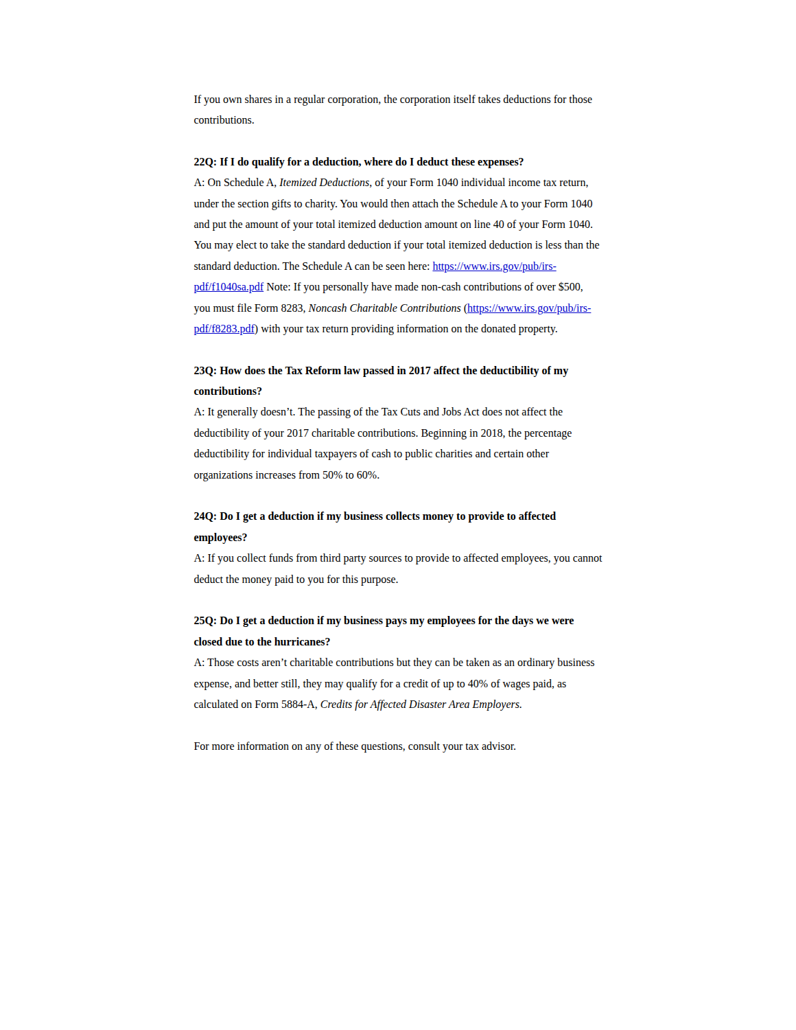If you own shares in a regular corporation, the corporation itself takes deductions for those contributions.
22Q: If I do qualify for a deduction, where do I deduct these expenses?
A: On Schedule A, Itemized Deductions, of your Form 1040 individual income tax return, under the section gifts to charity. You would then attach the Schedule A to your Form 1040 and put the amount of your total itemized deduction amount on line 40 of your Form 1040. You may elect to take the standard deduction if your total itemized deduction is less than the standard deduction. The Schedule A can be seen here: https://www.irs.gov/pub/irs-pdf/f1040sa.pdf Note: If you personally have made non-cash contributions of over $500, you must file Form 8283, Noncash Charitable Contributions (https://www.irs.gov/pub/irs-pdf/f8283.pdf) with your tax return providing information on the donated property.
23Q: How does the Tax Reform law passed in 2017 affect the deductibility of my contributions?
A: It generally doesn’t. The passing of the Tax Cuts and Jobs Act does not affect the deductibility of your 2017 charitable contributions. Beginning in 2018, the percentage deductibility for individual taxpayers of cash to public charities and certain other organizations increases from 50% to 60%.
24Q: Do I get a deduction if my business collects money to provide to affected employees?
A: If you collect funds from third party sources to provide to affected employees, you cannot deduct the money paid to you for this purpose.
25Q: Do I get a deduction if my business pays my employees for the days we were closed due to the hurricanes?
A: Those costs aren’t charitable contributions but they can be taken as an ordinary business expense, and better still, they may qualify for a credit of up to 40% of wages paid, as calculated on Form 5884-A, Credits for Affected Disaster Area Employers.
For more information on any of these questions, consult your tax advisor.